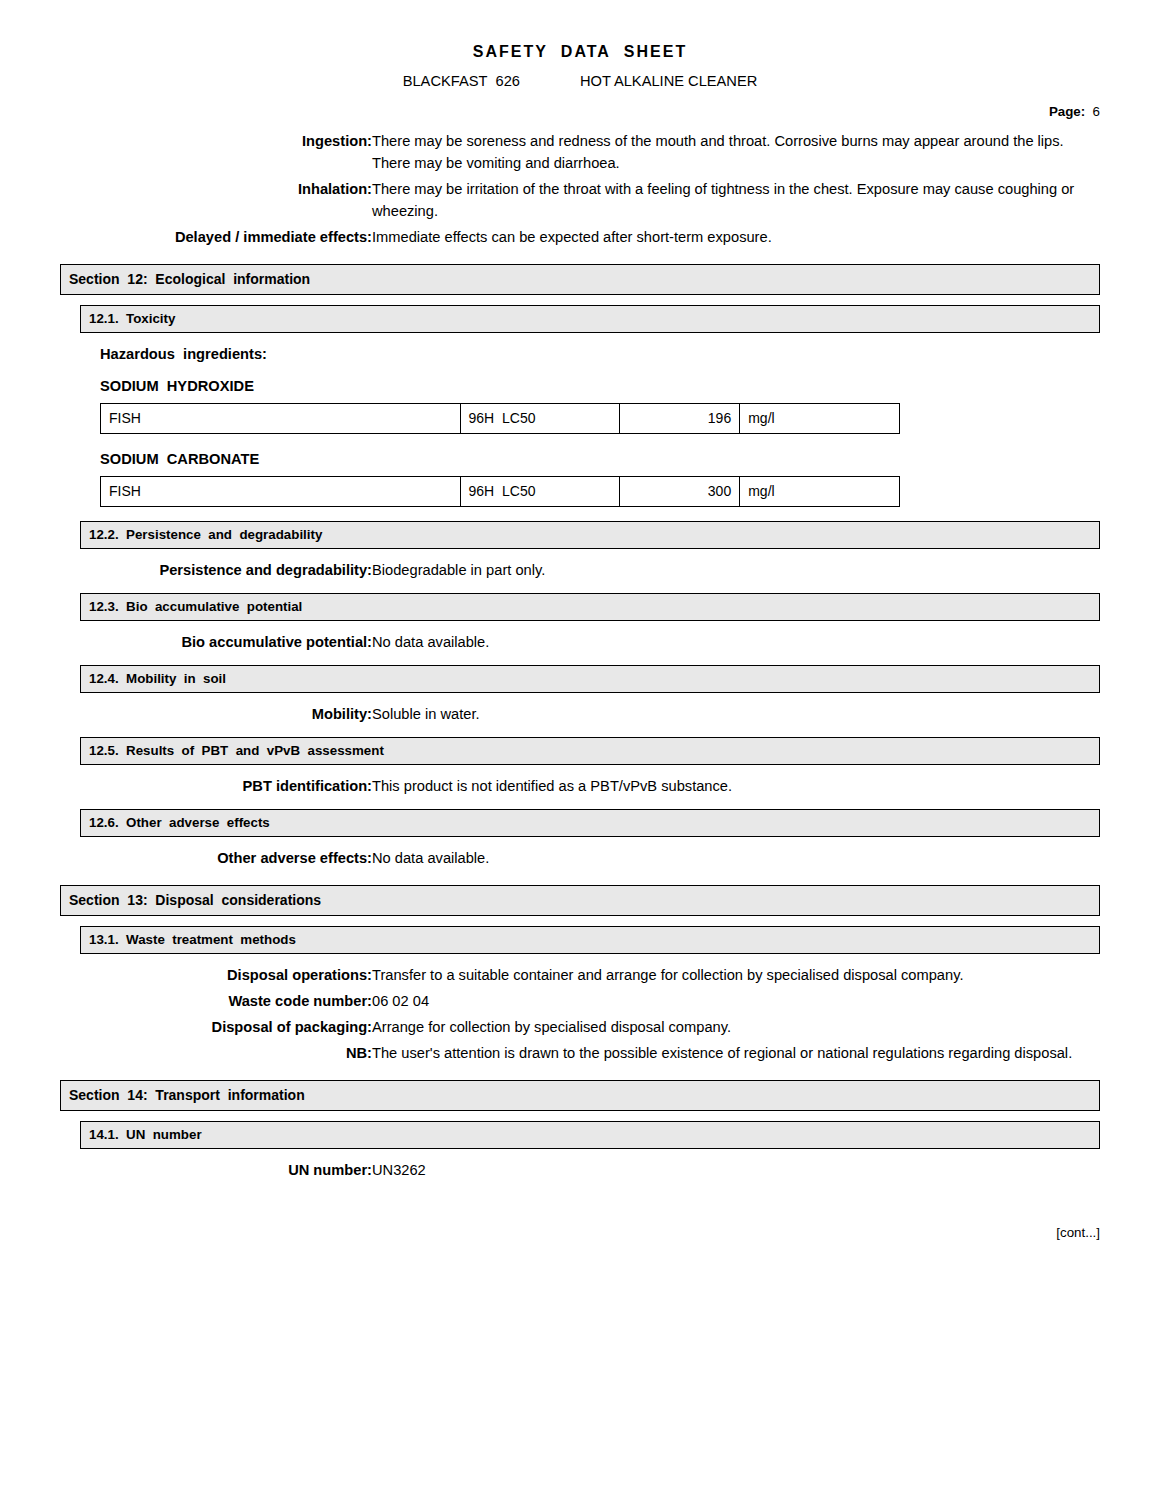SAFETY DATA SHEET
BLACKFAST 626 HOT ALKALINE CLEANER
Page: 6
| Ingestion: | There may be soreness and redness of the mouth and throat. Corrosive burns may appear around the lips. There may be vomiting and diarrhoea. |
| Inhalation: | There may be irritation of the throat with a feeling of tightness in the chest. Exposure may cause coughing or wheezing. |
| Delayed / immediate effects: | Immediate effects can be expected after short-term exposure. |
Section 12: Ecological information
12.1. Toxicity
Hazardous ingredients:
SODIUM HYDROXIDE
| FISH | 96H LC50 | 196 | mg/l |
SODIUM CARBONATE
| FISH | 96H LC50 | 300 | mg/l |
12.2. Persistence and degradability
| Persistence and degradability: | Biodegradable in part only. |
12.3. Bio accumulative potential
| Bio accumulative potential: | No data available. |
12.4. Mobility in soil
| Mobility: | Soluble in water. |
12.5. Results of PBT and vPvB assessment
| PBT identification: | This product is not identified as a PBT/vPvB substance. |
12.6. Other adverse effects
| Other adverse effects: | No data available. |
Section 13: Disposal considerations
13.1. Waste treatment methods
| Disposal operations: | Transfer to a suitable container and arrange for collection by specialised disposal company. |
| Waste code number: | 06 02 04 |
| Disposal of packaging: | Arrange for collection by specialised disposal company. |
| NB: | The user's attention is drawn to the possible existence of regional or national regulations regarding disposal. |
Section 14: Transport information
14.1. UN number
| UN number: | UN3262 |
[cont...]